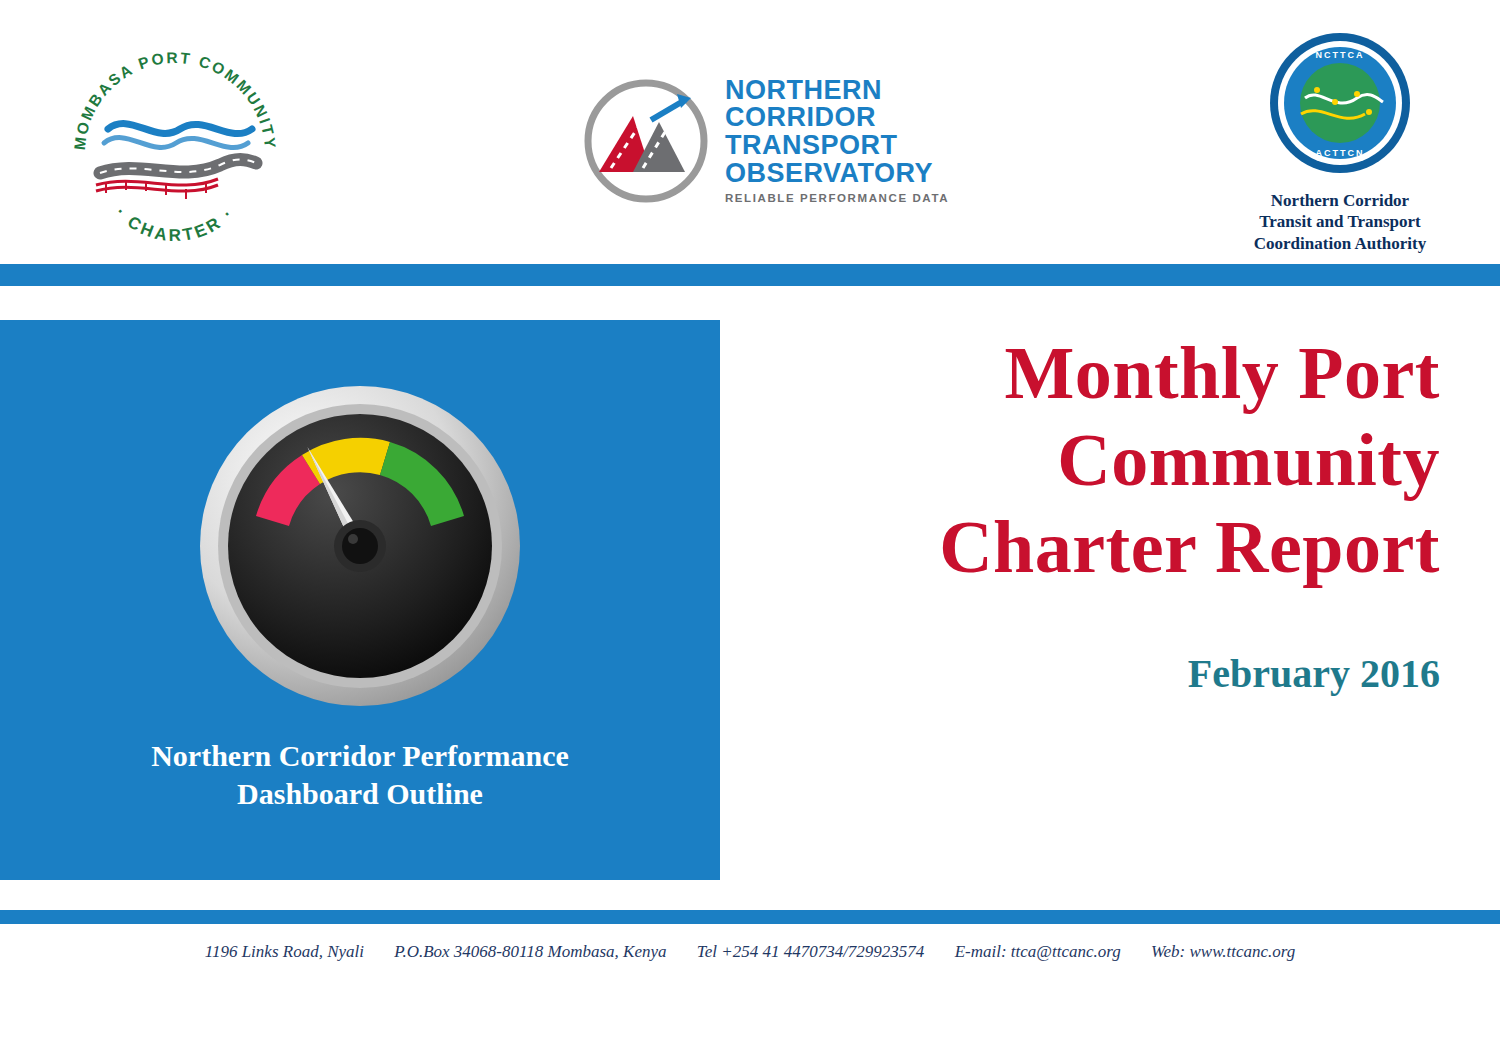MOMBASA PORT COMMUNITY · CHARTER ·
NORTHERN CORRIDOR TRANSPORT OBSERVATORY RELIABLE PERFORMANCE DATA
NCTTCA ACTTCN
Northern Corridor
Transit and Transport
Coordination Authority
Northern Corridor Performance
Dashboard Outline
Monthly Port
Community
Charter Report
February 2016
1196 Links Road, Nyali P.O.Box 34068-80118 Mombasa, Kenya Tel +254 41 4470734/729923574 E-mail: ttca@ttcanc.org Web: www.ttcanc.org